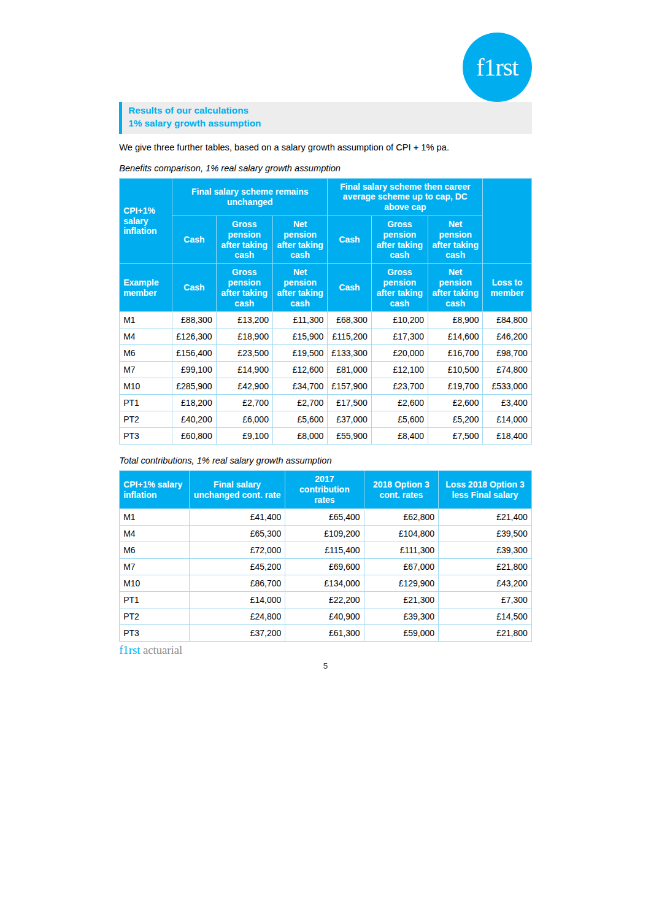f 1 rst
Results of our calculations
1% salary growth assumption
We give three further tables, based on a salary growth assumption of CPI + 1% pa.
Benefits comparison, 1% real salary growth assumption
| CPI+1% salary inflation | Final salary scheme remains unchanged | Final salary scheme then career average scheme up to cap, DC above cap | |
| --- | --- | --- | --- |
| Cash | Gross pension after taking cash | Net pension after taking cash | Cash | Gross pension after taking cash | Net pension after taking cash |
| Example member | Cash | Gross pension after taking cash | Net pension after taking cash | Cash | Gross pension after taking cash | Net pension after taking cash | Loss to member |
| M1 | £88,300 | £13,200 | £11,300 | £68,300 | £10,200 | £8,900 | £84,800 |
| M4 | £126,300 | £18,900 | £15,900 | £115,200 | £17,300 | £14,600 | £46,200 |
| M6 | £156,400 | £23,500 | £19,500 | £133,300 | £20,000 | £16,700 | £98,700 |
| M7 | £99,100 | £14,900 | £12,600 | £81,000 | £12,100 | £10,500 | £74,800 |
| M10 | £285,900 | £42,900 | £34,700 | £157,900 | £23,700 | £19,700 | £533,000 |
| PT1 | £18,200 | £2,700 | £2,700 | £17,500 | £2,600 | £2,600 | £3,400 |
| PT2 | £40,200 | £6,000 | £5,600 | £37,000 | £5,600 | £5,200 | £14,000 |
| PT3 | £60,800 | £9,100 | £8,000 | £55,900 | £8,400 | £7,500 | £18,400 |
Total contributions, 1% real salary growth assumption
| CPI+1% salary inflation | Final salary unchanged cont. rate | 2017 contribution rates | 2018 Option 3 cont. rates | Loss 2018 Option 3 less Final salary |
| --- | --- | --- | --- | --- |
| M1 | £41,400 | £65,400 | £62,800 | £21,400 |
| M4 | £65,300 | £109,200 | £104,800 | £39,500 |
| M6 | £72,000 | £115,400 | £111,300 | £39,300 |
| M7 | £45,200 | £69,600 | £67,000 | £21,800 |
| M10 | £86,700 | £134,000 | £129,900 | £43,200 |
| PT1 | £14,000 | £22,200 | £21,300 | £7,300 |
| PT2 | £24,800 | £40,900 | £39,300 | £14,500 |
| PT3 | £37,200 | £61,300 | £59,000 | £21,800 |
f1rst actuarial
5